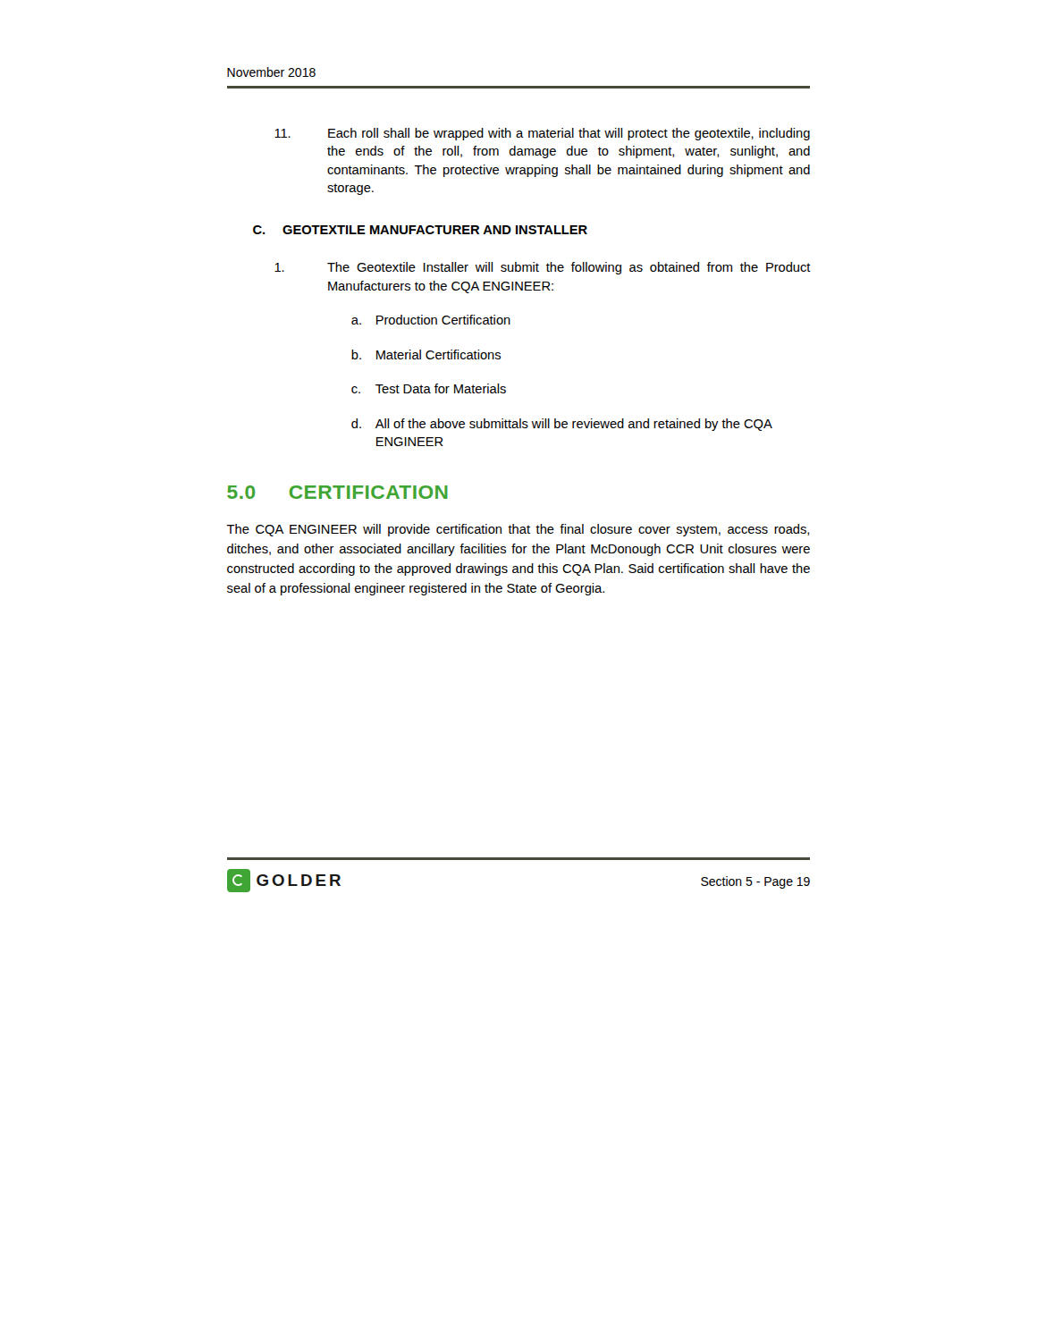November 2018
11.
Each roll shall be wrapped with a material that will protect the geotextile, including the ends of the roll, from damage due to shipment, water, sunlight, and contaminants. The protective wrapping shall be maintained during shipment and storage.
C.
GEOTEXTILE MANUFACTURER AND INSTALLER
1.
The Geotextile Installer will submit the following as obtained from the Product Manufacturers to the CQA ENGINEER:
a.
Production Certification
b.
Material Certifications
c.
Test Data for Materials
d.
All of the above submittals will be reviewed and retained by the CQA ENGINEER
5.0 CERTIFICATION
The CQA ENGINEER will provide certification that the final closure cover system, access roads, ditches, and other associated ancillary facilities for the Plant McDonough CCR Unit closures were constructed according to the approved drawings and this CQA Plan. Said certification shall have the seal of a professional engineer registered in the State of Georgia.
GOLDER
Section 5 - Page 19